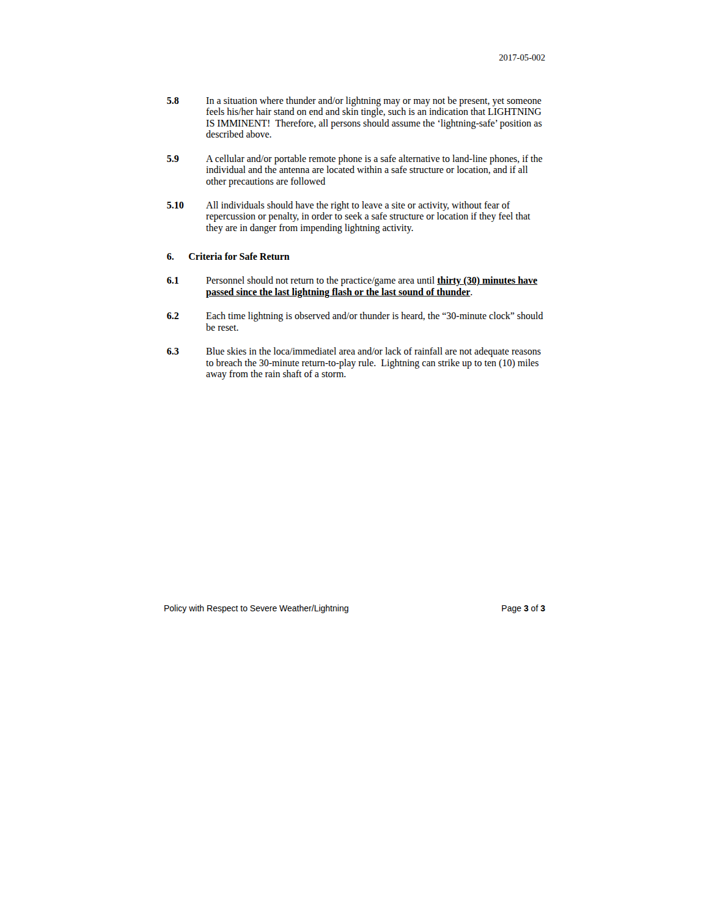2017-05-002
5.8
In a situation where thunder and/or lightning may or may not be present, yet someone feels his/her hair stand on end and skin tingle, such is an indication that LIGHTNING IS IMMINENT! Therefore, all persons should assume the ‘lightning-safe’ position as described above.
5.9
A cellular and/or portable remote phone is a safe alternative to land-line phones, if the individual and the antenna are located within a safe structure or location, and if all other precautions are followed
5.10
All individuals should have the right to leave a site or activity, without fear of repercussion or penalty, in order to seek a safe structure or location if they feel that they are in danger from impending lightning activity.
6.
Criteria for Safe Return
6.1
Personnel should not return to the practice/game area until thirty (30) minutes have passed since the last lightning flash or the last sound of thunder.
6.2
Each time lightning is observed and/or thunder is heard, the “30-minute clock” should be reset.
6.3
Blue skies in the loca/immediatel area and/or lack of rainfall are not adequate reasons to breach the 30-minute return-to-play rule. Lightning can strike up to ten (10) miles away from the rain shaft of a storm.
Policy with Respect to Severe Weather/Lightning
Page 3 of 3